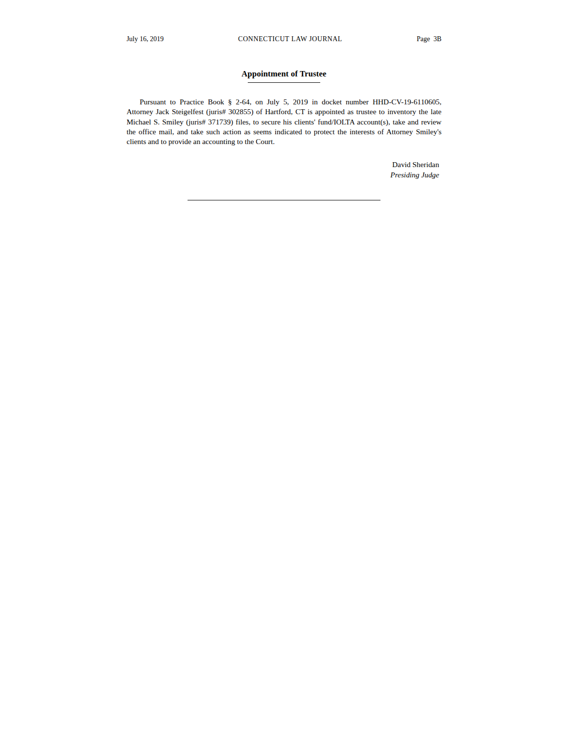July 16, 2019 CONNECTICUT LAW JOURNAL Page 3B
Appointment of Trustee
Pursuant to Practice Book § 2-64, on July 5, 2019 in docket number HHD-CV-19-6110605, Attorney Jack Steigelfest (juris# 302855) of Hartford, CT is appointed as trustee to inventory the late Michael S. Smiley (juris# 371739) files, to secure his clients' fund/IOLTA account(s), take and review the office mail, and take such action as seems indicated to protect the interests of Attorney Smiley's clients and to provide an accounting to the Court.
David Sheridan Presiding Judge